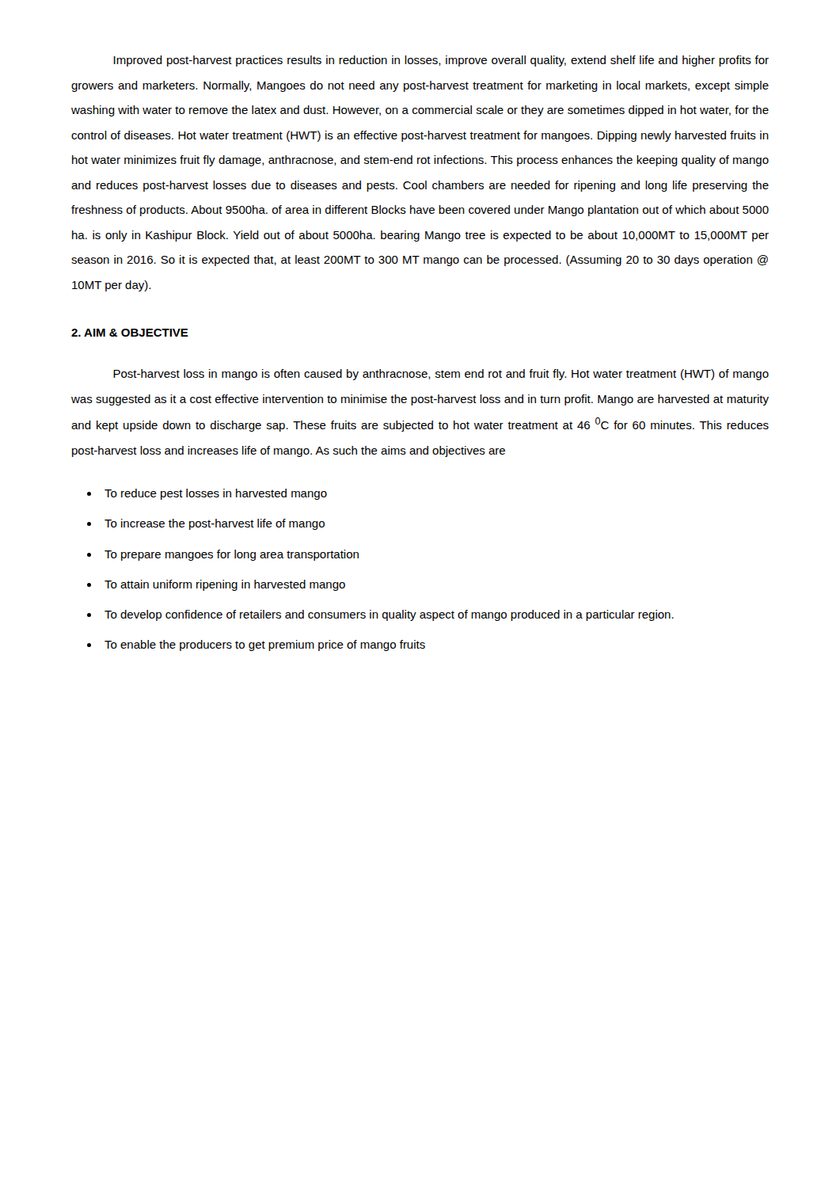Improved post-harvest practices results in reduction in losses, improve overall quality, extend shelf life and higher profits for growers and marketers. Normally, Mangoes do not need any post-harvest treatment for marketing in local markets, except simple washing with water to remove the latex and dust. However, on a commercial scale or they are sometimes dipped in hot water, for the control of diseases. Hot water treatment (HWT) is an effective post-harvest treatment for mangoes. Dipping newly harvested fruits in hot water minimizes fruit fly damage, anthracnose, and stem-end rot infections. This process enhances the keeping quality of mango and reduces post-harvest losses due to diseases and pests. Cool chambers are needed for ripening and long life preserving the freshness of products. About 9500ha. of area in different Blocks have been covered under Mango plantation out of which about 5000 ha. is only in Kashipur Block. Yield out of about 5000ha. bearing Mango tree is expected to be about 10,000MT to 15,000MT per season in 2016. So it is expected that, at least 200MT to 300 MT mango can be processed. (Assuming 20 to 30 days operation @ 10MT per day).
2. AIM & OBJECTIVE
Post-harvest loss in mango is often caused by anthracnose, stem end rot and fruit fly. Hot water treatment (HWT) of mango was suggested as it a cost effective intervention to minimise the post-harvest loss and in turn profit. Mango are harvested at maturity and kept upside down to discharge sap. These fruits are subjected to hot water treatment at 46 0C for 60 minutes. This reduces post-harvest loss and increases life of mango. As such the aims and objectives are
To reduce pest losses in harvested mango
To increase the post-harvest life of mango
To prepare mangoes for long area transportation
To attain uniform ripening in harvested mango
To develop confidence of retailers and consumers in quality aspect of mango produced in a particular region.
To enable the producers to get premium price of mango fruits